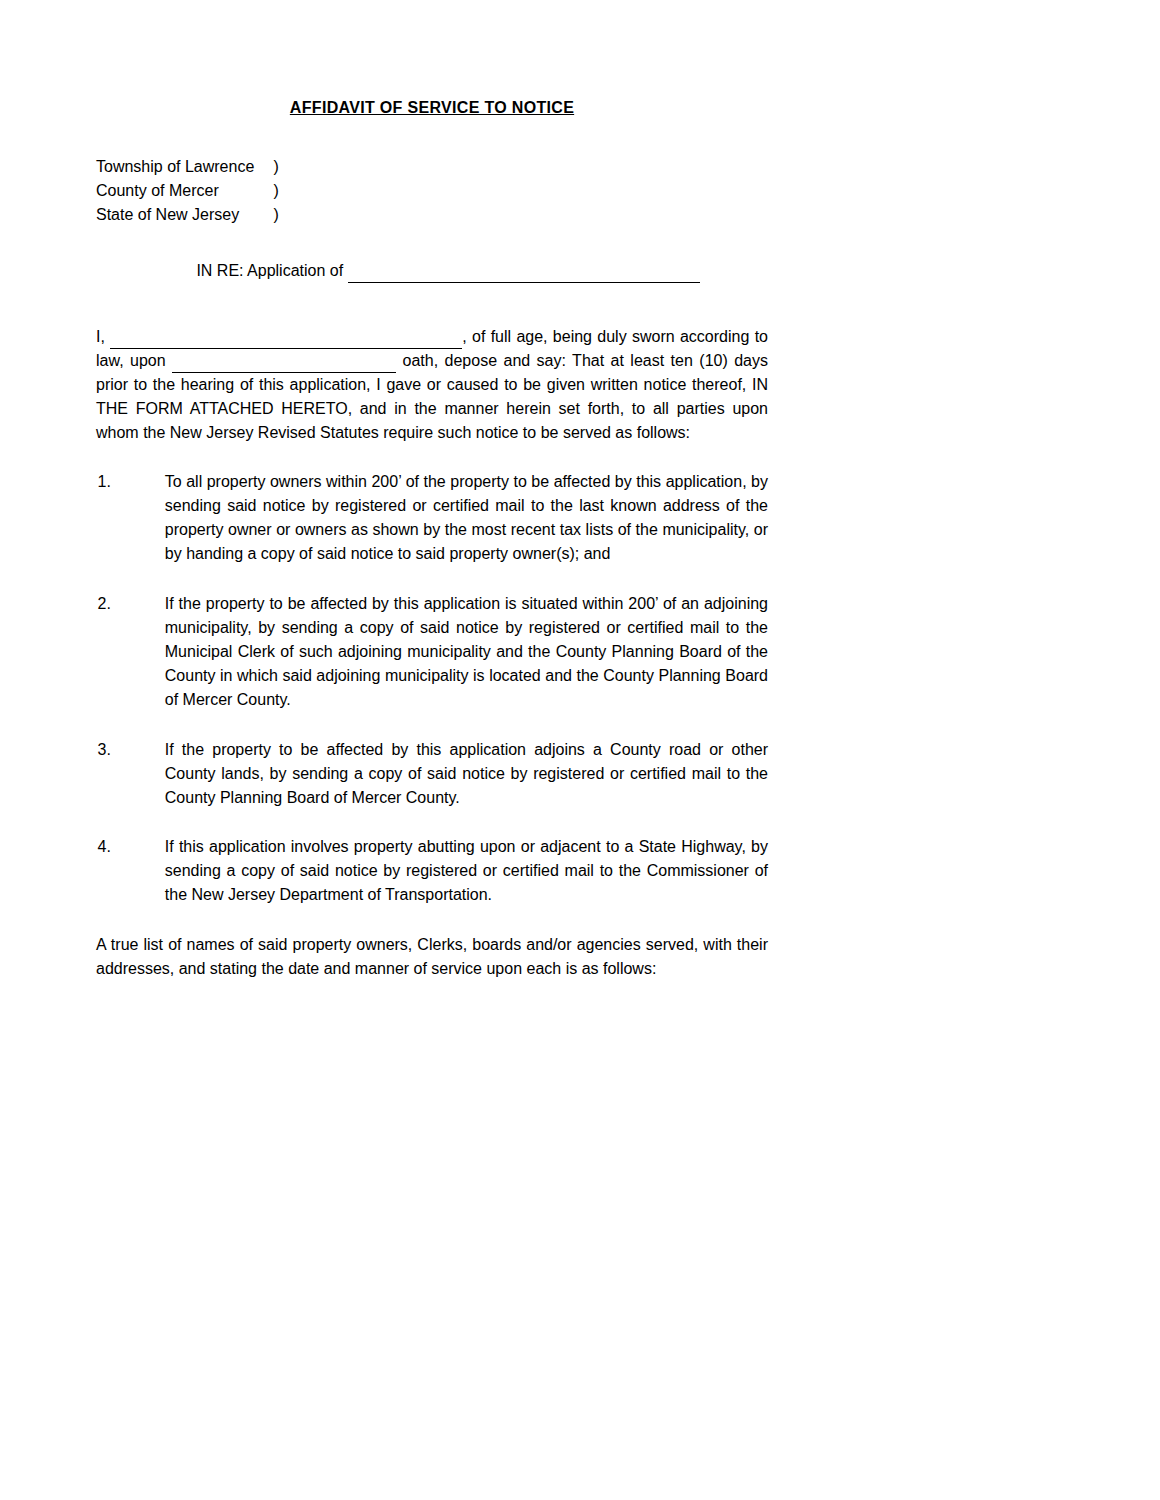AFFIDAVIT OF SERVICE TO NOTICE
| Township of Lawrence | ) |
| County of Mercer | ) |
| State of New Jersey | ) |
IN RE: Application of
I, , of full age, being duly sworn according to law, upon oath, depose and say: That at least ten (10) days prior to the hearing of this application, I gave or caused to be given written notice thereof, IN THE FORM ATTACHED HERETO, and in the manner herein set forth, to all parties upon whom the New Jersey Revised Statutes require such notice to be served as follows:
1. To all property owners within 200’ of the property to be affected by this application, by sending said notice by registered or certified mail to the last known address of the property owner or owners as shown by the most recent tax lists of the municipality, or by handing a copy of said notice to said property owner(s); and
2. If the property to be affected by this application is situated within 200’ of an adjoining municipality, by sending a copy of said notice by registered or certified mail to the Municipal Clerk of such adjoining municipality and the County Planning Board of the County in which said adjoining municipality is located and the County Planning Board of Mercer County.
3. If the property to be affected by this application adjoins a County road or other County lands, by sending a copy of said notice by registered or certified mail to the County Planning Board of Mercer County.
4. If this application involves property abutting upon or adjacent to a State Highway, by sending a copy of said notice by registered or certified mail to the Commissioner of the New Jersey Department of Transportation.
A true list of names of said property owners, Clerks, boards and/or agencies served, with their addresses, and stating the date and manner of service upon each is as follows: